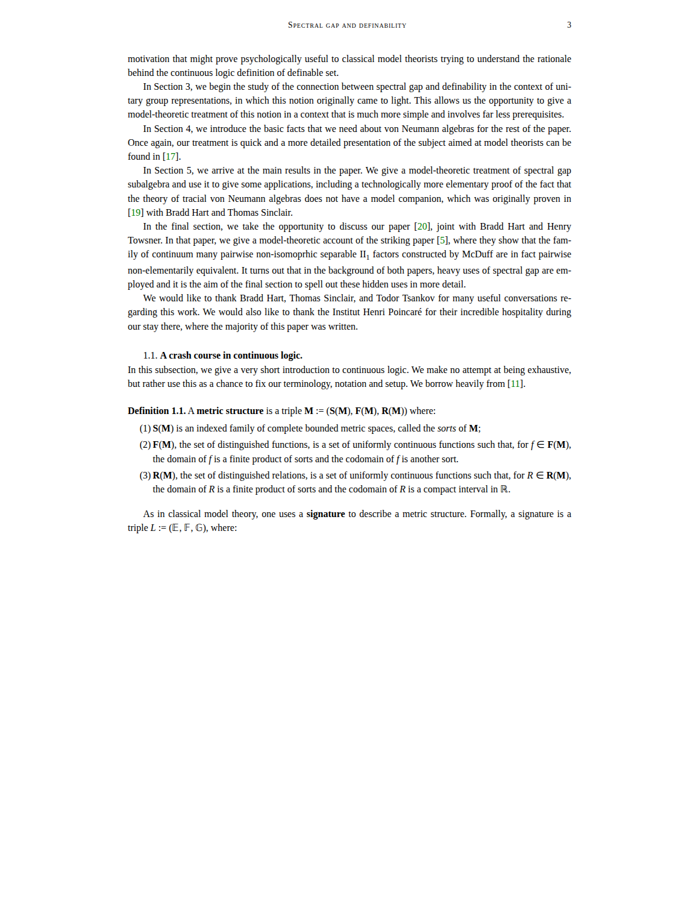Spectral gap and definability 3
motivation that might prove psychologically useful to classical model theorists trying to understand the rationale behind the continuous logic definition of definable set.
In Section 3, we begin the study of the connection between spectral gap and definability in the context of unitary group representations, in which this notion originally came to light. This allows us the opportunity to give a model-theoretic treatment of this notion in a context that is much more simple and involves far less prerequisites.
In Section 4, we introduce the basic facts that we need about von Neumann algebras for the rest of the paper. Once again, our treatment is quick and a more detailed presentation of the subject aimed at model theorists can be found in [17].
In Section 5, we arrive at the main results in the paper. We give a model-theoretic treatment of spectral gap subalgebra and use it to give some applications, including a technologically more elementary proof of the fact that the theory of tracial von Neumann algebras does not have a model companion, which was originally proven in [19] with Bradd Hart and Thomas Sinclair.
In the final section, we take the opportunity to discuss our paper [20], joint with Bradd Hart and Henry Towsner. In that paper, we give a model-theoretic account of the striking paper [5], where they show that the family of continuum many pairwise non-isomoprhic separable II1 factors constructed by McDuff are in fact pairwise non-elementarily equivalent. It turns out that in the background of both papers, heavy uses of spectral gap are employed and it is the aim of the final section to spell out these hidden uses in more detail.
We would like to thank Bradd Hart, Thomas Sinclair, and Todor Tsankov for many useful conversations regarding this work. We would also like to thank the Institut Henri Poincaré for their incredible hospitality during our stay there, where the majority of this paper was written.
1.1. A crash course in continuous logic.
In this subsection, we give a very short introduction to continuous logic. We make no attempt at being exhaustive, but rather use this as a chance to fix our terminology, notation and setup. We borrow heavily from [11].
Definition 1.1. A metric structure is a triple M := (S(M), F(M), R(M)) where:
S(M) is an indexed family of complete bounded metric spaces, called the sorts of M;
F(M), the set of distinguished functions, is a set of uniformly continuous functions such that, for f ∈ F(M), the domain of f is a finite product of sorts and the codomain of f is another sort.
R(M), the set of distinguished relations, is a set of uniformly continuous functions such that, for R ∈ R(M), the domain of R is a finite product of sorts and the codomain of R is a compact interval in ℝ.
As in classical model theory, one uses a signature to describe a metric structure. Formally, a signature is a triple L := (𝔼, 𝔽, 𝔾), where: